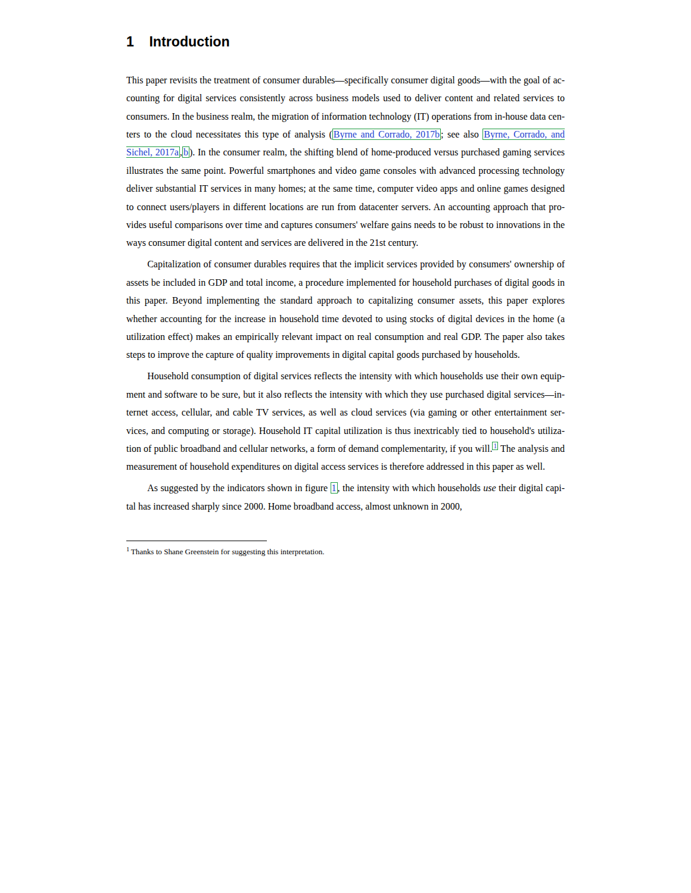1 Introduction
This paper revisits the treatment of consumer durables—specifically consumer digital goods—with the goal of accounting for digital services consistently across business models used to deliver content and related services to consumers. In the business realm, the migration of information technology (IT) operations from in-house data centers to the cloud necessitates this type of analysis (Byrne and Corrado, 2017b; see also Byrne, Corrado, and Sichel, 2017a,b). In the consumer realm, the shifting blend of home-produced versus purchased gaming services illustrates the same point. Powerful smartphones and video game consoles with advanced processing technology deliver substantial IT services in many homes; at the same time, computer video apps and online games designed to connect users/players in different locations are run from datacenter servers. An accounting approach that provides useful comparisons over time and captures consumers' welfare gains needs to be robust to innovations in the ways consumer digital content and services are delivered in the 21st century.
Capitalization of consumer durables requires that the implicit services provided by consumers' ownership of assets be included in GDP and total income, a procedure implemented for household purchases of digital goods in this paper. Beyond implementing the standard approach to capitalizing consumer assets, this paper explores whether accounting for the increase in household time devoted to using stocks of digital devices in the home (a utilization effect) makes an empirically relevant impact on real consumption and real GDP. The paper also takes steps to improve the capture of quality improvements in digital capital goods purchased by households.
Household consumption of digital services reflects the intensity with which households use their own equipment and software to be sure, but it also reflects the intensity with which they use purchased digital services—internet access, cellular, and cable TV services, as well as cloud services (via gaming or other entertainment services, and computing or storage). Household IT capital utilization is thus inextricably tied to household's utilization of public broadband and cellular networks, a form of demand complementarity, if you will.1 The analysis and measurement of household expenditures on digital access services is therefore addressed in this paper as well.
As suggested by the indicators shown in figure 1, the intensity with which households use their digital capital has increased sharply since 2000. Home broadband access, almost unknown in 2000,
1Thanks to Shane Greenstein for suggesting this interpretation.